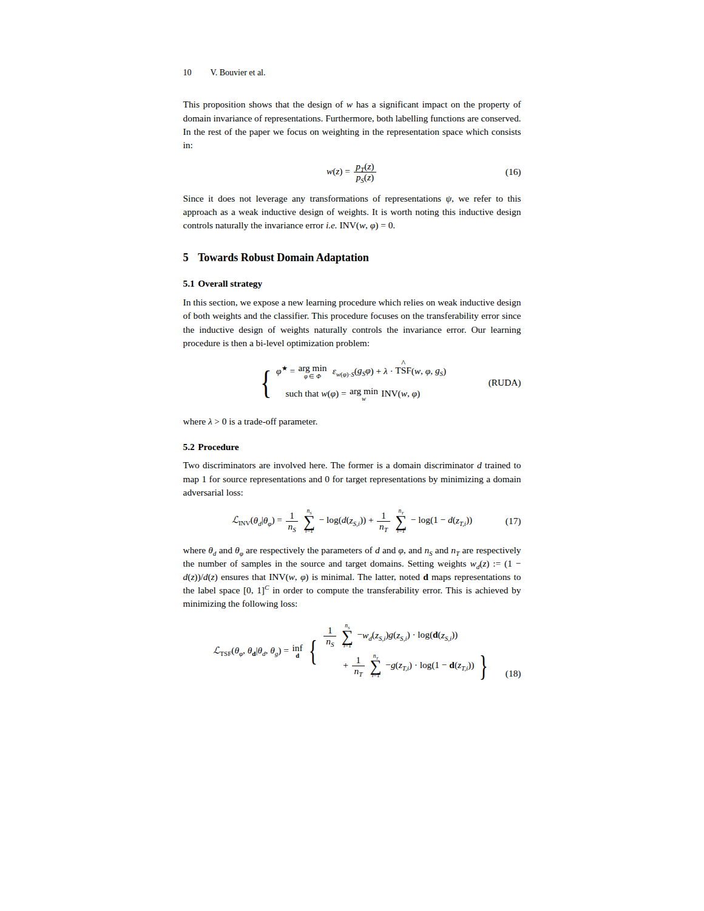10 V. Bouvier et al.
This proposition shows that the design of w has a significant impact on the property of domain invariance of representations. Furthermore, both labelling functions are conserved. In the rest of the paper we focus on weighting in the representation space which consists in:
w(z) = pT(z) pS(z)
(16)
Since it does not leverage any transformations of representations ψ, we refer to this approach as a weak inductive design of weights. It is worth noting this inductive design controls naturally the invariance error i.e. INV(w, φ) = 0.
5 Towards Robust Domain Adaptation
5.1 Overall strategy
In this section, we expose a new learning procedure which relies on weak inductive design of both weights and the classifier. This procedure focuses on the transferability error since the inductive design of weights naturally controls the invariance error. Our learning procedure is then a bi-level optimization problem:
{ φ★ = arg min φ ∈ Φ εw(φ)·S(gSφ) + λ · ^TSF(w, φ, gS) such that w(φ) = arg min w INV(w, φ)
(RUDA)
where λ > 0 is a trade-off parameter.
5.2 Procedure
Two discriminators are involved here. The former is a domain discriminator d trained to map 1 for source representations and 0 for target representations by minimizing a domain adversarial loss:
ℒINV(θd|θφ) = 1 nS nS∑i=1 − log(d(zS,i)) + 1 nT nT∑i=1 − log(1 − d(zT,i))
(17)
where θd and θφ are respectively the parameters of d and φ, and nS and nT are respectively the number of samples in the source and target domains. Setting weights wd(z) := (1 − d(z))/d(z) ensures that INV(w, φ) is minimal. The latter, noted d maps representations to the label space [0, 1]C in order to compute the transferability error. This is achieved by minimizing the following loss:
ℒTSF(θφ, θd|θd, θg) = inf d { 1 nS nS∑i=1 −wd(zS,i)g(zS,i) · log(d(zS,i)) + 1 nT nT∑i=1 −g(zT,i) · log(1 − d(zT,i)) }
(18)